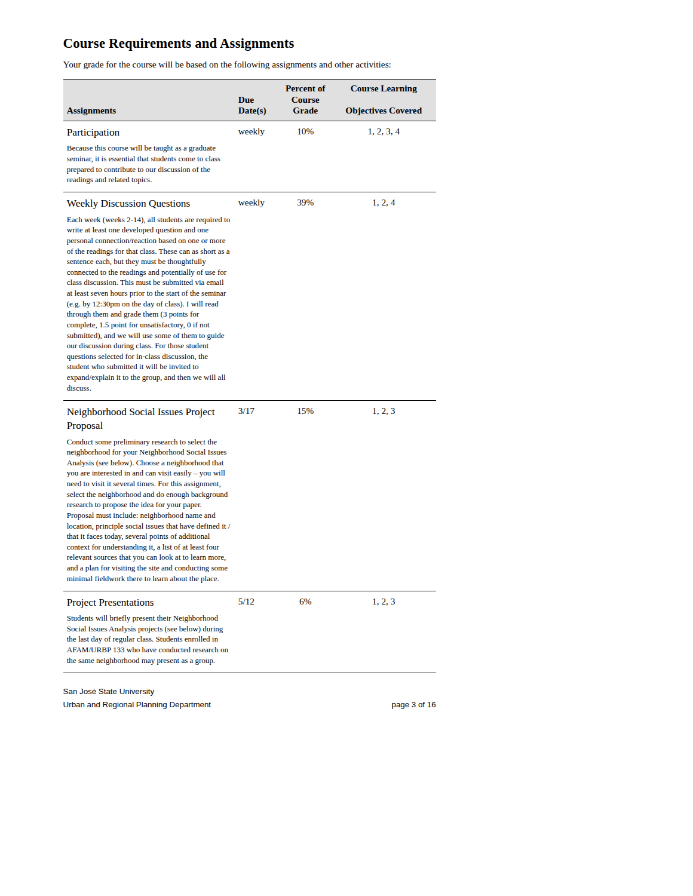Course Requirements and Assignments
Your grade for the course will be based on the following assignments and other activities:
| Assignments | Due Date(s) | Percent of Course Grade | Course Learning Objectives Covered |
| --- | --- | --- | --- |
| Participation Because this course will be taught as a graduate seminar, it is essential that students come to class prepared to contribute to our discussion of the readings and related topics. | weekly | 10% | 1, 2, 3, 4 |
| Weekly Discussion Questions Each week (weeks 2-14), all students are required to write at least one developed question and one personal connection/reaction based on one or more of the readings for that class. These can as short as a sentence each, but they must be thoughtfully connected to the readings and potentially of use for class discussion. This must be submitted via email at least seven hours prior to the start of the seminar (e.g. by 12:30pm on the day of class). I will read through them and grade them (3 points for complete, 1.5 point for unsatisfactory, 0 if not submitted), and we will use some of them to guide our discussion during class. For those student questions selected for in-class discussion, the student who submitted it will be invited to expand/explain it to the group, and then we will all discuss. | weekly | 39% | 1, 2, 4 |
| Neighborhood Social Issues Project Proposal Conduct some preliminary research to select the neighborhood for your Neighborhood Social Issues Analysis (see below). Choose a neighborhood that you are interested in and can visit easily – you will need to visit it several times. For this assignment, select the neighborhood and do enough background research to propose the idea for your paper. Proposal must include: neighborhood name and location, principle social issues that have defined it / that it faces today, several points of additional context for understanding it, a list of at least four relevant sources that you can look at to learn more, and a plan for visiting the site and conducting some minimal fieldwork there to learn about the place. | 3/17 | 15% | 1, 2, 3 |
| Project Presentations Students will briefly present their Neighborhood Social Issues Analysis projects (see below) during the last day of regular class. Students enrolled in AFAM/URBP 133 who have conducted research on the same neighborhood may present as a group. | 5/12 | 6% | 1, 2, 3 |
San José State University
Urban and Regional Planning Department page 3 of 16